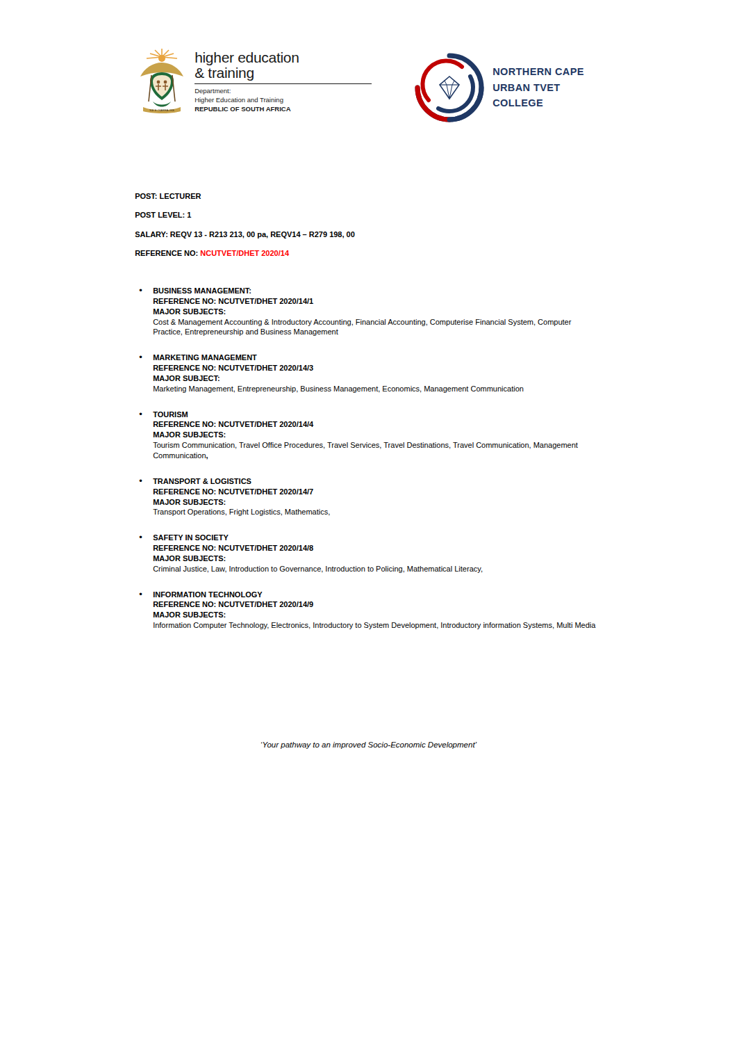!KE E:/XARRA //KE
higher education
& training
Department:
Higher Education and Training
REPUBLIC OF SOUTH AFRICA
NORTHERN CAPE
URBAN TVET
COLLEGE
POST: LECTURER
POST LEVEL: 1
SALARY: REQV 13 - R213 213, 00 pa, REQV14 – R279 198, 00
REFERENCE NO: NCUTVET/DHET 2020/14
BUSINESS MANAGEMENT: REFERENCE NO: NCUTVET/DHET 2020/14/1 MAJOR SUBJECTS: Cost & Management Accounting & Introductory Accounting, Financial Accounting, Computerise Financial System, Computer Practice, Entrepreneurship and Business Management
MARKETING MANAGEMENT REFERENCE NO: NCUTVET/DHET 2020/14/3 MAJOR SUBJECT: Marketing Management, Entrepreneurship, Business Management, Economics, Management Communication
TOURISM REFERENCE NO: NCUTVET/DHET 2020/14/4 MAJOR SUBJECTS: Tourism Communication, Travel Office Procedures, Travel Services, Travel Destinations, Travel Communication, Management Communication,
TRANSPORT & LOGISTICS REFERENCE NO: NCUTVET/DHET 2020/14/7 MAJOR SUBJECTS: Transport Operations, Fright Logistics, Mathematics,
SAFETY IN SOCIETY REFERENCE NO: NCUTVET/DHET 2020/14/8 MAJOR SUBJECTS: Criminal Justice, Law, Introduction to Governance, Introduction to Policing, Mathematical Literacy,
INFORMATION TECHNOLOGY REFERENCE NO: NCUTVET/DHET 2020/14/9 MAJOR SUBJECTS: Information Computer Technology, Electronics, Introductory to System Development, Introductory information Systems, Multi Media
‘Your pathway to an improved Socio-Economic Development’